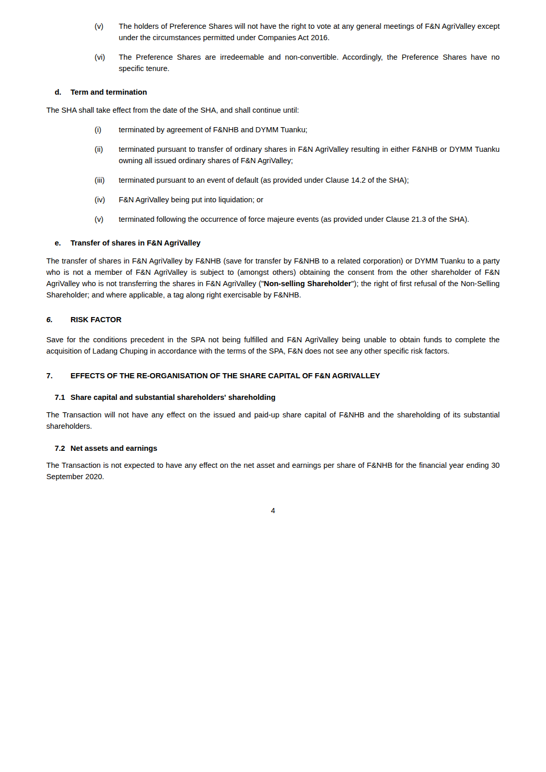(v)
The holders of Preference Shares will not have the right to vote at any general meetings of F&N AgriValley except under the circumstances permitted under Companies Act 2016.
(vi)
The Preference Shares are irredeemable and non-convertible. Accordingly, the Preference Shares have no specific tenure.
d.
Term and termination
The SHA shall take effect from the date of the SHA, and shall continue until:
(i)
terminated by agreement of F&NHB and DYMM Tuanku;
(ii)
terminated pursuant to transfer of ordinary shares in F&N AgriValley resulting in either F&NHB or DYMM Tuanku owning all issued ordinary shares of F&N AgriValley;
(iii)
terminated pursuant to an event of default (as provided under Clause 14.2 of the SHA);
(iv)
F&N AgriValley being put into liquidation; or
(v)
terminated following the occurrence of force majeure events (as provided under Clause 21.3 of the SHA).
e.
Transfer of shares in F&N AgriValley
The transfer of shares in F&N AgriValley by F&NHB (save for transfer by F&NHB to a related corporation) or DYMM Tuanku to a party who is not a member of F&N AgriValley is subject to (amongst others) obtaining the consent from the other shareholder of F&N AgriValley who is not transferring the shares in F&N AgriValley ("Non-selling Shareholder"); the right of first refusal of the Non-Selling Shareholder; and where applicable, a tag along right exercisable by F&NHB.
6.
RISK FACTOR
Save for the conditions precedent in the SPA not being fulfilled and F&N AgriValley being unable to obtain funds to complete the acquisition of Ladang Chuping in accordance with the terms of the SPA, F&N does not see any other specific risk factors.
7.
EFFECTS OF THE RE-ORGANISATION OF THE SHARE CAPITAL OF F&N AGRIVALLEY
7.1
Share capital and substantial shareholders' shareholding
The Transaction will not have any effect on the issued and paid-up share capital of F&NHB and the shareholding of its substantial shareholders.
7.2
Net assets and earnings
The Transaction is not expected to have any effect on the net asset and earnings per share of F&NHB for the financial year ending 30 September 2020.
4